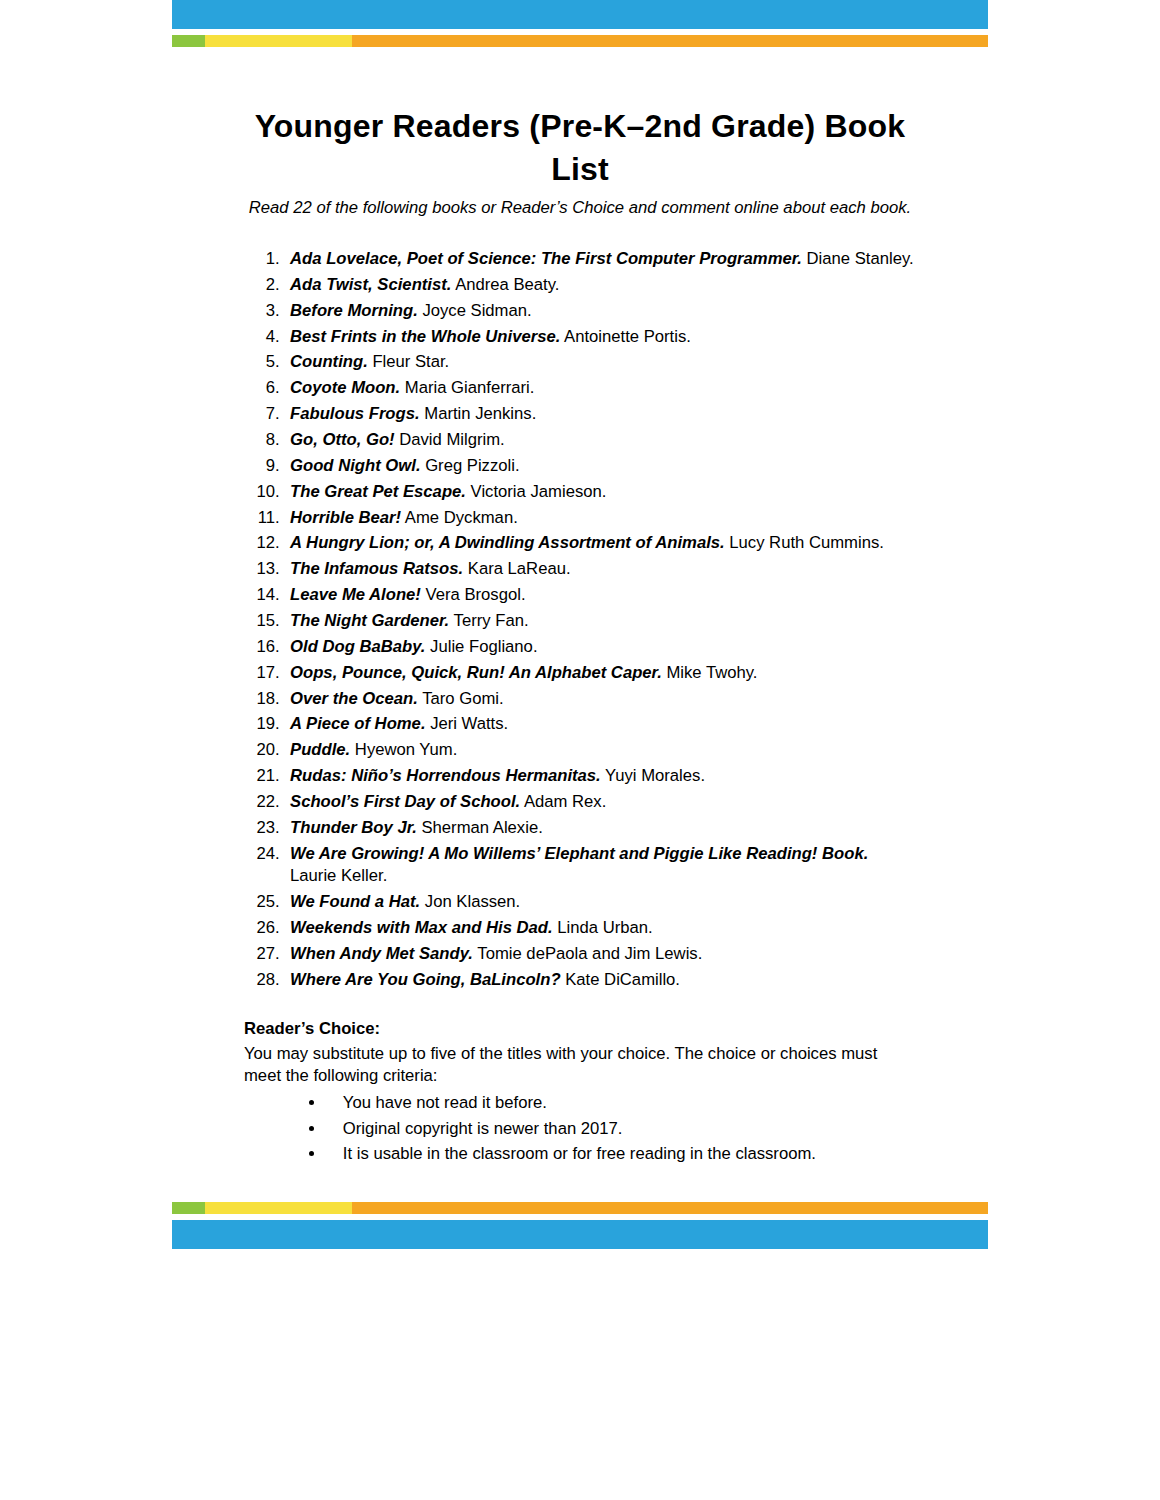Younger Readers (Pre-K–2nd Grade) Book List
Read 22 of the following books or Reader’s Choice and comment online about each book.
Ada Lovelace, Poet of Science: The First Computer Programmer. Diane Stanley.
Ada Twist, Scientist. Andrea Beaty.
Before Morning. Joyce Sidman.
Best Frints in the Whole Universe. Antoinette Portis.
Counting. Fleur Star.
Coyote Moon. Maria Gianferrari.
Fabulous Frogs. Martin Jenkins.
Go, Otto, Go! David Milgrim.
Good Night Owl. Greg Pizzoli.
The Great Pet Escape. Victoria Jamieson.
Horrible Bear! Ame Dyckman.
A Hungry Lion; or, A Dwindling Assortment of Animals. Lucy Ruth Cummins.
The Infamous Ratsos. Kara LaReau.
Leave Me Alone! Vera Brosgol.
The Night Gardener. Terry Fan.
Old Dog BaBaby. Julie Fogliano.
Oops, Pounce, Quick, Run! An Alphabet Caper. Mike Twohy.
Over the Ocean. Taro Gomi.
A Piece of Home. Jeri Watts.
Puddle. Hyewon Yum.
Rudas: Niño’s Horrendous Hermanitas. Yuyi Morales.
School’s First Day of School. Adam Rex.
Thunder Boy Jr. Sherman Alexie.
We Are Growing! A Mo Willems’ Elephant and Piggie Like Reading! Book. Laurie Keller.
We Found a Hat. Jon Klassen.
Weekends with Max and His Dad. Linda Urban.
When Andy Met Sandy. Tomie dePaola and Jim Lewis.
Where Are You Going, BaLincoln? Kate DiCamillo.
Reader’s Choice:
You may substitute up to five of the titles with your choice. The choice or choices must meet the following criteria:
You have not read it before.
Original copyright is newer than 2017.
It is usable in the classroom or for free reading in the classroom.